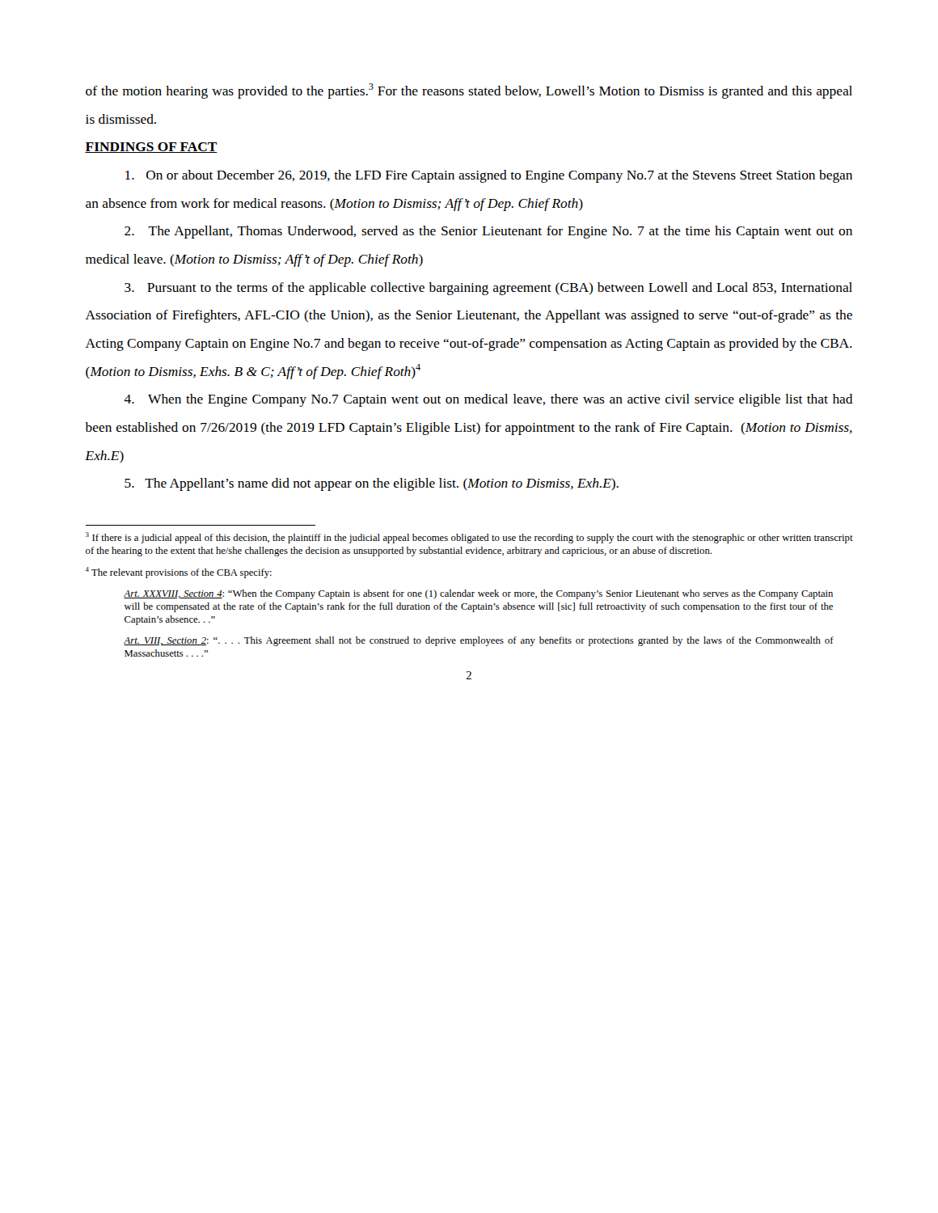of the motion hearing was provided to the parties.3 For the reasons stated below, Lowell’s Motion to Dismiss is granted and this appeal is dismissed.
FINDINGS OF FACT
1. On or about December 26, 2019, the LFD Fire Captain assigned to Engine Company No.7 at the Stevens Street Station began an absence from work for medical reasons. (Motion to Dismiss; Aff’t of Dep. Chief Roth)
2. The Appellant, Thomas Underwood, served as the Senior Lieutenant for Engine No. 7 at the time his Captain went out on medical leave. (Motion to Dismiss; Aff’t of Dep. Chief Roth)
3. Pursuant to the terms of the applicable collective bargaining agreement (CBA) between Lowell and Local 853, International Association of Firefighters, AFL-CIO (the Union), as the Senior Lieutenant, the Appellant was assigned to serve “out-of-grade” as the Acting Company Captain on Engine No.7 and began to receive “out-of-grade” compensation as Acting Captain as provided by the CBA. (Motion to Dismiss, Exhs. B & C; Aff’t of Dep. Chief Roth)4
4. When the Engine Company No.7 Captain went out on medical leave, there was an active civil service eligible list that had been established on 7/26/2019 (the 2019 LFD Captain’s Eligible List) for appointment to the rank of Fire Captain. (Motion to Dismiss, Exh.E)
5. The Appellant’s name did not appear on the eligible list. (Motion to Dismiss, Exh.E).
3 If there is a judicial appeal of this decision, the plaintiff in the judicial appeal becomes obligated to use the recording to supply the court with the stenographic or other written transcript of the hearing to the extent that he/she challenges the decision as unsupported by substantial evidence, arbitrary and capricious, or an abuse of discretion.
4 The relevant provisions of the CBA specify:
Art. XXXVIII, Section 4: “When the Company Captain is absent for one (1) calendar week or more, the Company’s Senior Lieutenant who serves as the Company Captain will be compensated at the rate of the Captain’s rank for the full duration of the Captain’s absence will [sic] full retroactivity of such compensation to the first tour of the Captain’s absence. . .”
Art. VIII, Section 2: “. . . . This Agreement shall not be construed to deprive employees of any benefits or protections granted by the laws of the Commonwealth of Massachusetts . . . .”
2